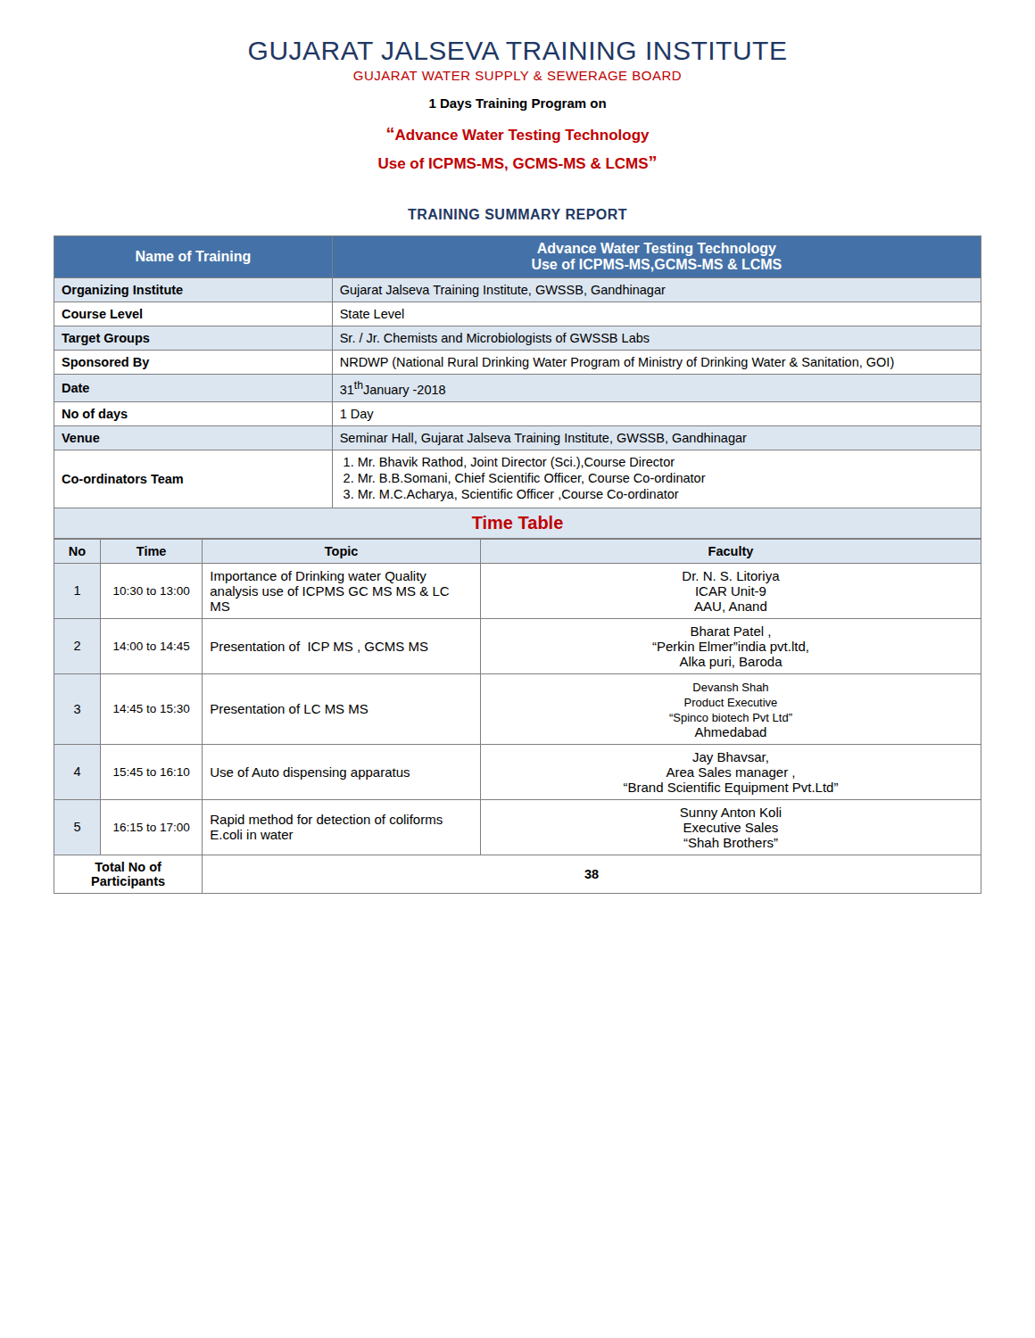GUJARAT JALSEVA TRAINING INSTITUTE
GUJARAT WATER SUPPLY & SEWERAGE BOARD
1 Days Training Program on
“Advance Water Testing Technology
Use of ICPMS-MS, GCMS-MS & LCMS”
TRAINING SUMMARY REPORT
| Name of Training | Advance Water Testing Technology Use of ICPMS-MS,GCMS-MS & LCMS |
| Organizing Institute | Gujarat Jalseva Training Institute, GWSSB, Gandhinagar |
| Course Level | State Level |
| Target Groups | Sr. / Jr. Chemists and Microbiologists of GWSSB Labs |
| Sponsored By | NRDWP (National Rural Drinking Water Program of Ministry of Drinking Water & Sanitation, GOI) |
| Date | 31 th January -2018 |
| No of days | 1 Day |
| Venue | Seminar Hall, Gujarat Jalseva Training Institute, GWSSB, Gandhinagar |
| Co-ordinators Team | Mr. Bhavik Rathod, Joint Director (Sci.),Course Director Mr. B.B.Somani, Chief Scientific Officer, Course Co-ordinator Mr. M.C.Acharya, Scientific Officer ,Course Co-ordinator |
| Time Table |
| No | Time | Topic | Faculty |
| 1 | 10:30 to 13:00 | Importance of Drinking water Quality analysis use of ICPMS GC MS MS & LC MS | Dr. N. S. Litoriya ICAR Unit-9 AAU, Anand |
| 2 | 14:00 to 14:45 | Presentation of ICP MS , GCMS MS | Bharat Patel , “Perkin Elmer”india pvt.ltd, Alka puri, Baroda |
| 3 | 14:45 to 15:30 | Presentation of LC MS MS | Devansh Shah Product Executive “Spinco biotech Pvt Ltd” Ahmedabad |
| 4 | 15:45 to 16:10 | Use of Auto dispensing apparatus | Jay Bhavsar, Area Sales manager , “Brand Scientific Equipment Pvt.Ltd” |
| 5 | 16:15 to 17:00 | Rapid method for detection of coliforms E.coli in water | Sunny Anton Koli Executive Sales “Shah Brothers” |
| Total No of Participants | 38 |